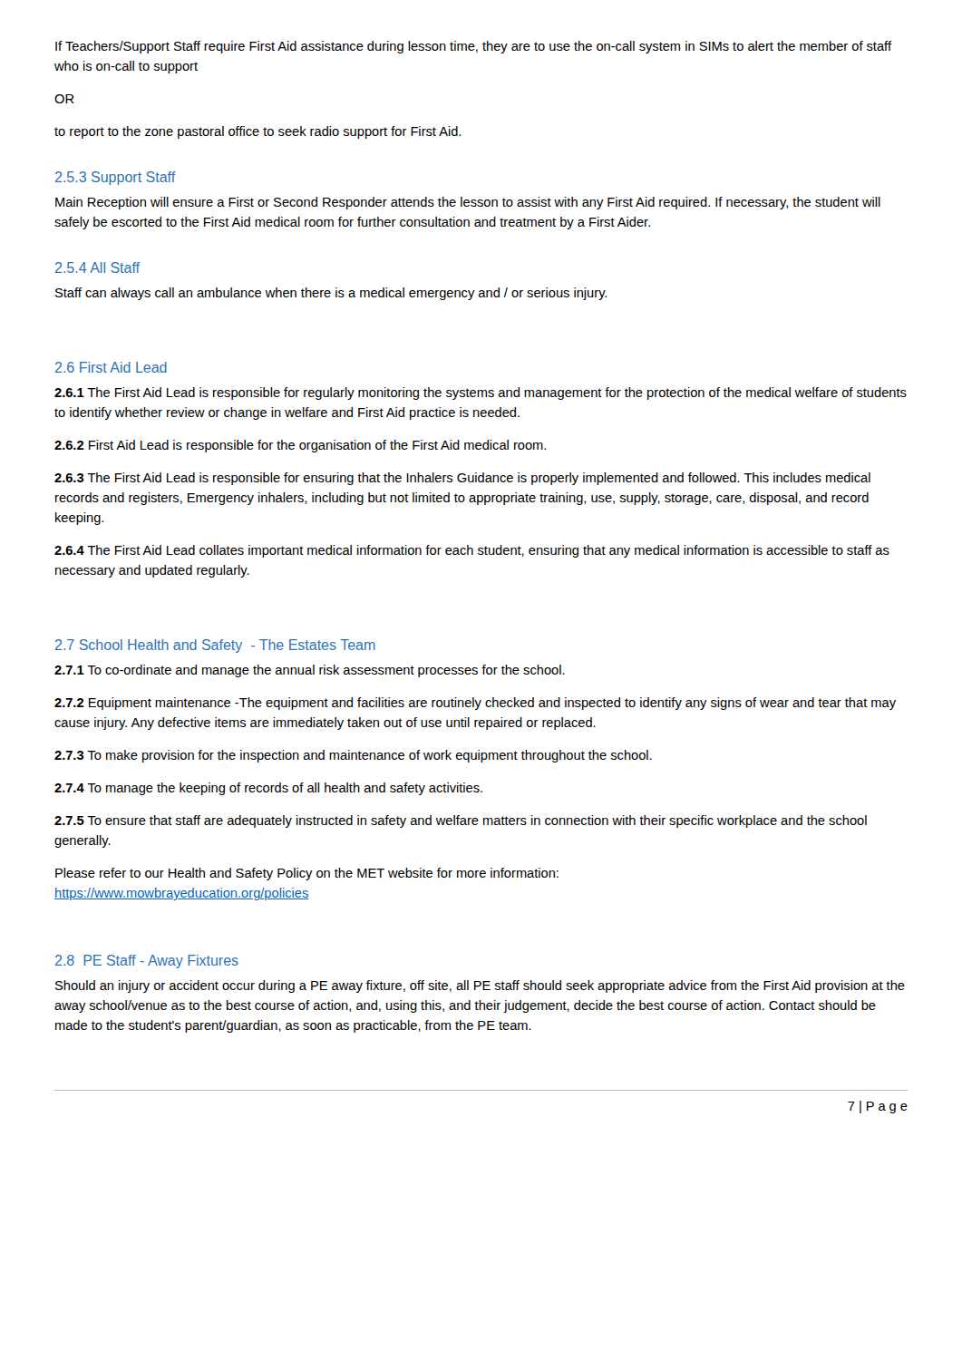If Teachers/Support Staff require First Aid assistance during lesson time, they are to use the on-call system in SIMs to alert the member of staff who is on-call to support
OR
to report to the zone pastoral office to seek radio support for First Aid.
2.5.3 Support Staff
Main Reception will ensure a First or Second Responder attends the lesson to assist with any First Aid required. If necessary, the student will safely be escorted to the First Aid medical room for further consultation and treatment by a First Aider.
2.5.4 All Staff
Staff can always call an ambulance when there is a medical emergency and / or serious injury.
2.6 First Aid Lead
2.6.1 The First Aid Lead is responsible for regularly monitoring the systems and management for the protection of the medical welfare of students to identify whether review or change in welfare and First Aid practice is needed.
2.6.2 First Aid Lead is responsible for the organisation of the First Aid medical room.
2.6.3 The First Aid Lead is responsible for ensuring that the Inhalers Guidance is properly implemented and followed. This includes medical records and registers, Emergency inhalers, including but not limited to appropriate training, use, supply, storage, care, disposal, and record keeping.
2.6.4 The First Aid Lead collates important medical information for each student, ensuring that any medical information is accessible to staff as necessary and updated regularly.
2.7 School Health and Safety - The Estates Team
2.7.1 To co-ordinate and manage the annual risk assessment processes for the school.
2.7.2 Equipment maintenance -The equipment and facilities are routinely checked and inspected to identify any signs of wear and tear that may cause injury. Any defective items are immediately taken out of use until repaired or replaced.
2.7.3 To make provision for the inspection and maintenance of work equipment throughout the school.
2.7.4 To manage the keeping of records of all health and safety activities.
2.7.5 To ensure that staff are adequately instructed in safety and welfare matters in connection with their specific workplace and the school generally.
Please refer to our Health and Safety Policy on the MET website for more information:
https://www.mowbrayeducation.org/policies
2.8 PE Staff - Away Fixtures
Should an injury or accident occur during a PE away fixture, off site, all PE staff should seek appropriate advice from the First Aid provision at the away school/venue as to the best course of action, and, using this, and their judgement, decide the best course of action. Contact should be made to the student's parent/guardian, as soon as practicable, from the PE team.
7 | P a g e